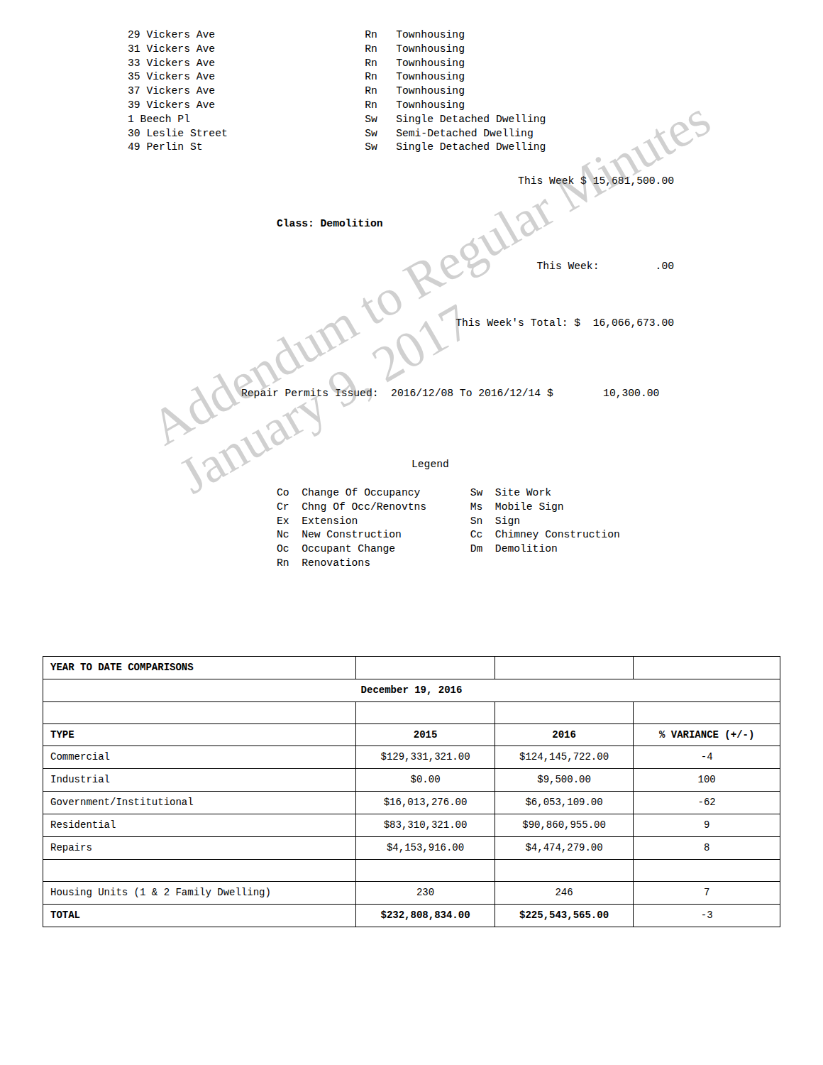Addendum to Regular Minutes
January 9, 2017
29 Vickers Ave Rn Townhousing 31 Vickers Ave Rn Townhousing 33 Vickers Ave Rn Townhousing 35 Vickers Ave Rn Townhousing 37 Vickers Ave Rn Townhousing 39 Vickers Ave Rn Townhousing 1 Beech Pl Sw Single Detached Dwelling 30 Leslie Street Sw Semi-Detached Dwelling 49 Perlin St Sw Single Detached Dwelling
This Week $ 15,681,500.00
Class: Demolition
This Week: .00
This Week's Total: $ 16,066,673.00
Repair Permits Issued: 2016/12/08 To 2016/12/14 $ 10,300.00
Legend
Co Change Of Occupancy Sw Site Work Cr Chng Of Occ/Renovtns Ms Mobile Sign Ex Extension Sn Sign Nc New Construction Cc Chimney Construction Oc Occupant Change Dm Demolition Rn Renovations
| YEAR TO DATE COMPARISONS | | | |
| December 19, 2016 |
| TYPE | 2015 | 2016 | % VARIANCE (+/-) |
| Commercial | $129,331,321.00 | $124,145,722.00 | -4 |
| Industrial | $0.00 | $9,500.00 | 100 |
| Government/Institutional | $16,013,276.00 | $6,053,109.00 | -62 |
| Residential | $83,310,321.00 | $90,860,955.00 | 9 |
| Repairs | $4,153,916.00 | $4,474,279.00 | 8 |
| Housing Units (1 & 2 Family Dwelling) | 230 | 246 | 7 |
| TOTAL | $232,808,834.00 | $225,543,565.00 | -3 |